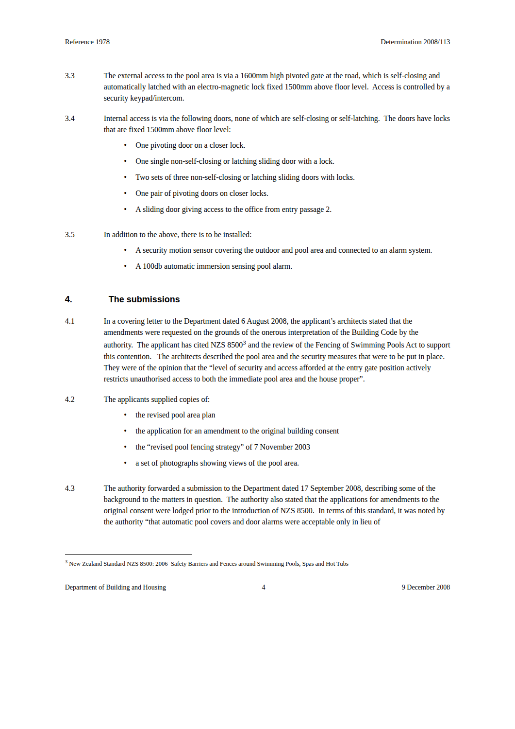Reference 1978
Determination 2008/113
3.3
The external access to the pool area is via a 1600mm high pivoted gate at the road, which is self-closing and automatically latched with an electro-magnetic lock fixed 1500mm above floor level. Access is controlled by a security keypad/intercom.
3.4
Internal access is via the following doors, none of which are self-closing or self-latching. The doors have locks that are fixed 1500mm above floor level:
One pivoting door on a closer lock.
One single non-self-closing or latching sliding door with a lock.
Two sets of three non-self-closing or latching sliding doors with locks.
One pair of pivoting doors on closer locks.
A sliding door giving access to the office from entry passage 2.
3.5
In addition to the above, there is to be installed:
A security motion sensor covering the outdoor and pool area and connected to an alarm system.
A 100db automatic immersion sensing pool alarm.
4. The submissions
4.1
In a covering letter to the Department dated 6 August 2008, the applicant’s architects stated that the amendments were requested on the grounds of the onerous interpretation of the Building Code by the authority. The applicant has cited NZS 85003 and the review of the Fencing of Swimming Pools Act to support this contention. The architects described the pool area and the security measures that were to be put in place. They were of the opinion that the “level of security and access afforded at the entry gate position actively restricts unauthorised access to both the immediate pool area and the house proper”.
4.2
The applicants supplied copies of:
the revised pool area plan
the application for an amendment to the original building consent
the “revised pool fencing strategy” of 7 November 2003
a set of photographs showing views of the pool area.
4.3
The authority forwarded a submission to the Department dated 17 September 2008, describing some of the background to the matters in question. The authority also stated that the applications for amendments to the original consent were lodged prior to the introduction of NZS 8500. In terms of this standard, it was noted by the authority “that automatic pool covers and door alarms were acceptable only in lieu of
3 New Zealand Standard NZS 8500: 2006 Safety Barriers and Fences around Swimming Pools, Spas and Hot Tubs
Department of Building and Housing
4
9 December 2008